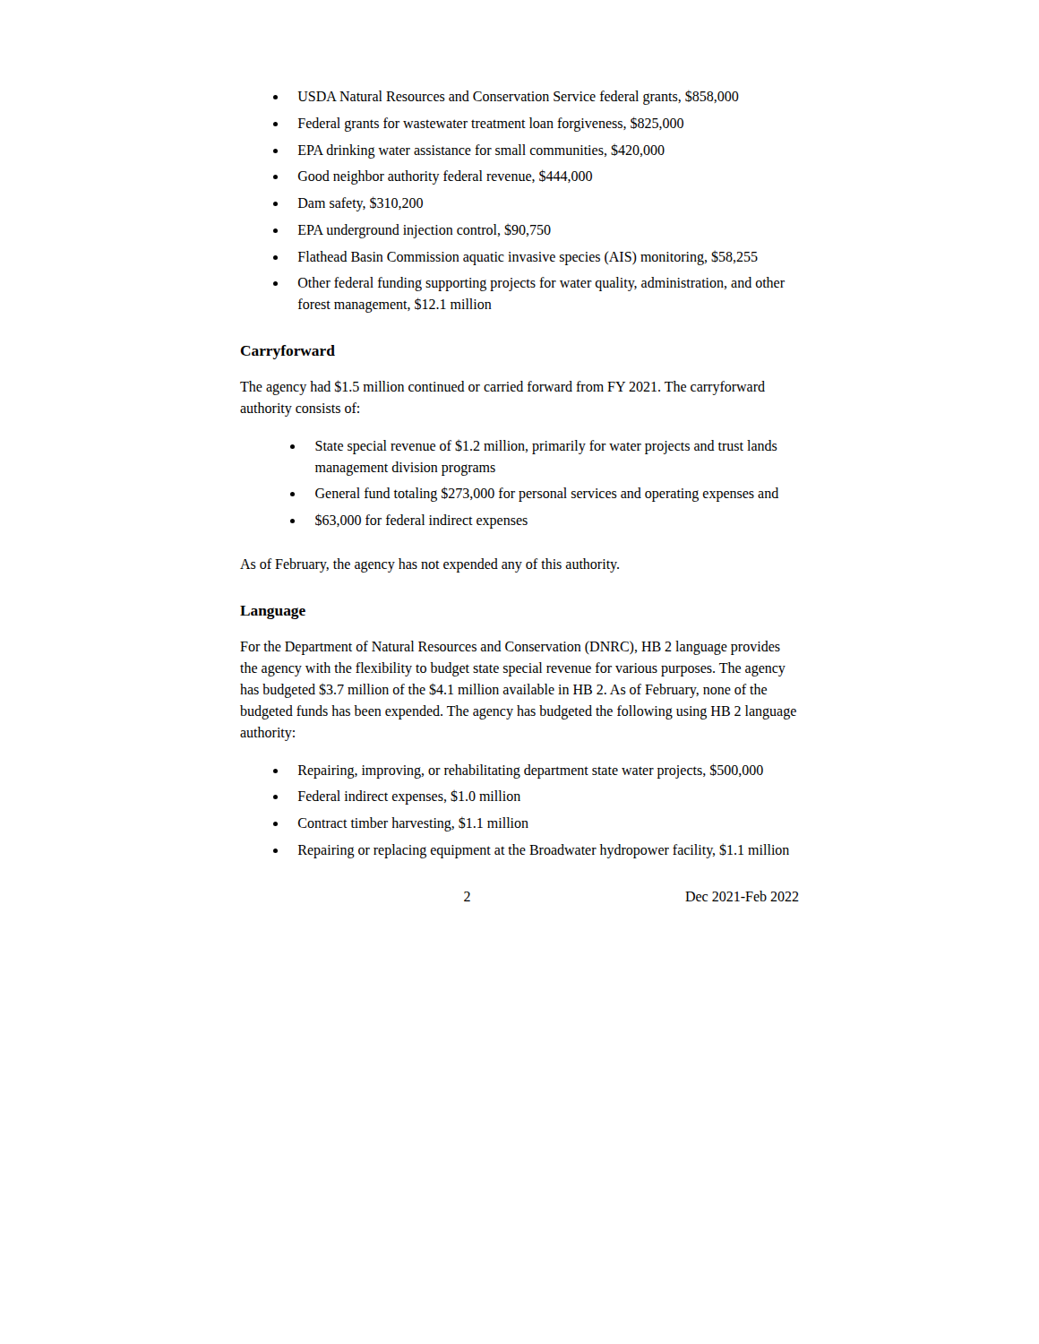USDA Natural Resources and Conservation Service federal grants, $858,000
Federal grants for wastewater treatment loan forgiveness, $825,000
EPA drinking water assistance for small communities, $420,000
Good neighbor authority federal revenue, $444,000
Dam safety, $310,200
EPA underground injection control, $90,750
Flathead Basin Commission aquatic invasive species (AIS) monitoring, $58,255
Other federal funding supporting projects for water quality, administration, and other forest management, $12.1 million
Carryforward
The agency had $1.5 million continued or carried forward from FY 2021. The carryforward authority consists of:
State special revenue of $1.2 million, primarily for water projects and trust lands management division programs
General fund totaling $273,000 for personal services and operating expenses and
$63,000 for federal indirect expenses
As of February, the agency has not expended any of this authority.
Language
For the Department of Natural Resources and Conservation (DNRC), HB 2 language provides the agency with the flexibility to budget state special revenue for various purposes. The agency has budgeted $3.7 million of the $4.1 million available in HB 2. As of February, none of the budgeted funds has been expended. The agency has budgeted the following using HB 2 language authority:
Repairing, improving, or rehabilitating department state water projects, $500,000
Federal indirect expenses, $1.0 million
Contract timber harvesting, $1.1 million
Repairing or replacing equipment at the Broadwater hydropower facility, $1.1 million
2 Dec 2021-Feb 2022